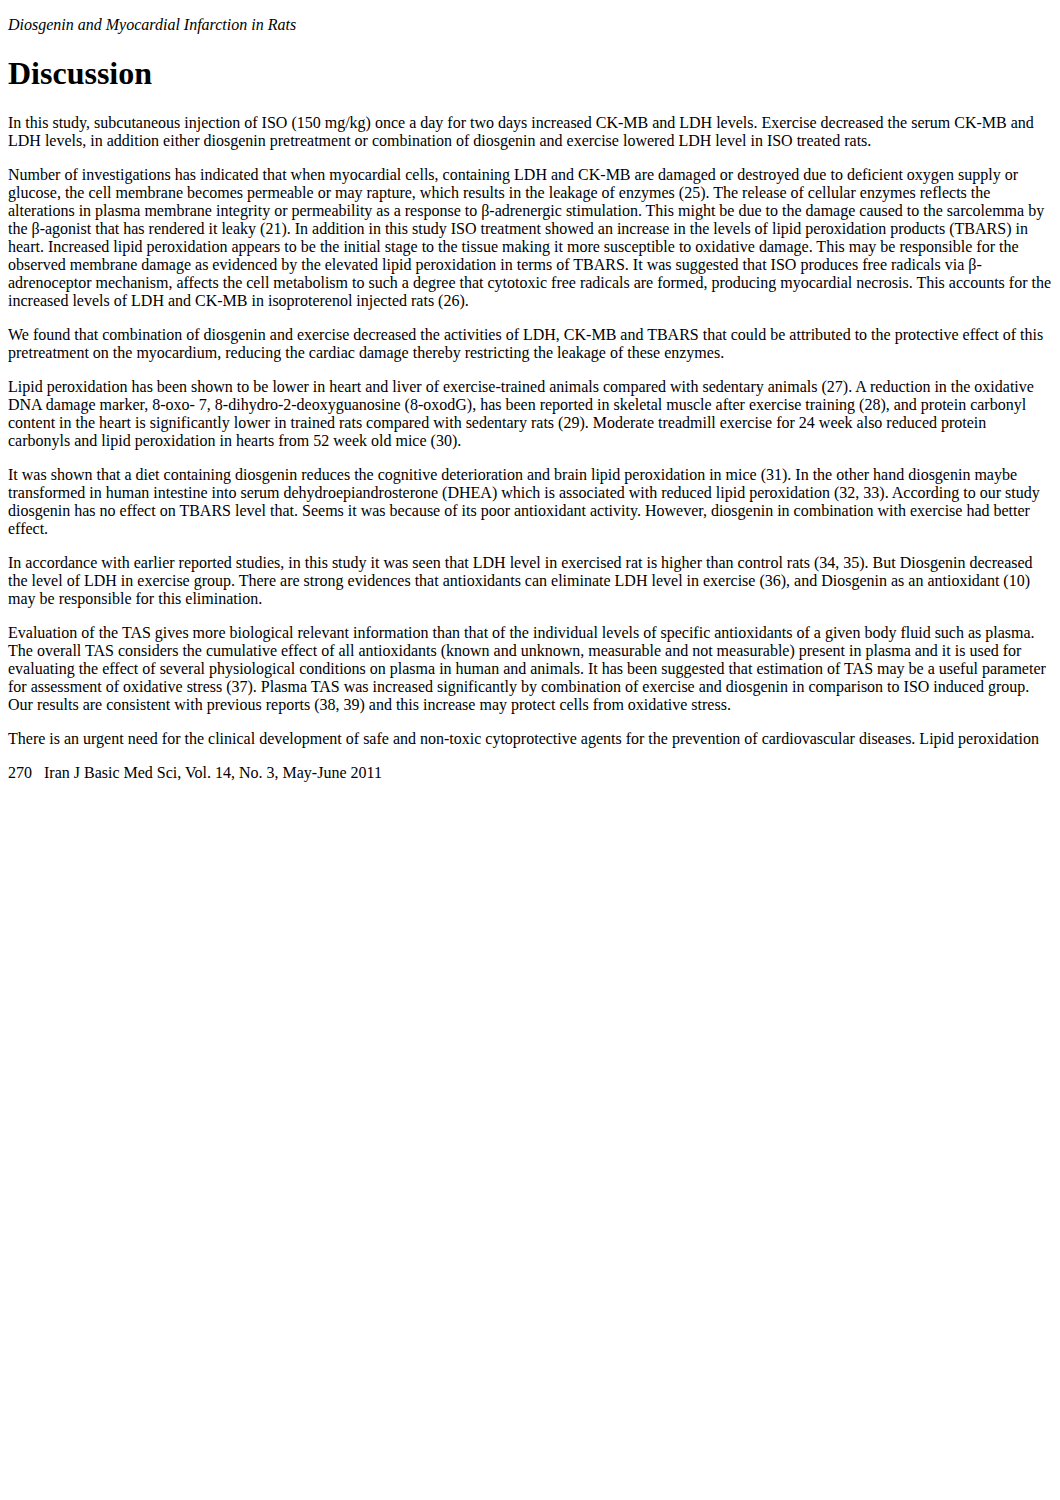Diosgenin and Myocardial Infarction in Rats
Discussion
In this study, subcutaneous injection of ISO (150 mg/kg) once a day for two days increased CK-MB and LDH levels. Exercise decreased the serum CK-MB and LDH levels, in addition either diosgenin pretreatment or combination of diosgenin and exercise lowered LDH level in ISO treated rats.
Number of investigations has indicated that when myocardial cells, containing LDH and CK-MB are damaged or destroyed due to deficient oxygen supply or glucose, the cell membrane becomes permeable or may rapture, which results in the leakage of enzymes (25). The release of cellular enzymes reflects the alterations in plasma membrane integrity or permeability as a response to β-adrenergic stimulation. This might be due to the damage caused to the sarcolemma by the β-agonist that has rendered it leaky (21). In addition in this study ISO treatment showed an increase in the levels of lipid peroxidation products (TBARS) in heart. Increased lipid peroxidation appears to be the initial stage to the tissue making it more susceptible to oxidative damage. This may be responsible for the observed membrane damage as evidenced by the elevated lipid peroxidation in terms of TBARS. It was suggested that ISO produces free radicals via β-adrenoceptor mechanism, affects the cell metabolism to such a degree that cytotoxic free radicals are formed, producing myocardial necrosis. This accounts for the increased levels of LDH and CK-MB in isoproterenol injected rats (26).
We found that combination of diosgenin and exercise decreased the activities of LDH, CK-MB and TBARS that could be attributed to the protective effect of this pretreatment on the myocardium, reducing the cardiac damage thereby restricting the leakage of these enzymes.
Lipid peroxidation has been shown to be lower in heart and liver of exercise-trained animals compared with sedentary animals (27). A reduction in the oxidative DNA damage marker, 8-oxo- 7, 8-dihydro-2-deoxyguanosine (8-oxodG), has been reported in skeletal muscle after exercise training (28), and protein carbonyl content in the heart is significantly lower in trained rats compared with sedentary rats (29). Moderate treadmill exercise for 24 week also reduced protein carbonyls and lipid peroxidation in hearts from 52 week old mice (30).
It was shown that a diet containing diosgenin reduces the cognitive deterioration and brain lipid peroxidation in mice (31). In the other hand diosgenin maybe transformed in human intestine into serum dehydroepiandrosterone (DHEA) which is associated with reduced lipid peroxidation (32, 33). According to our study diosgenin has no effect on TBARS level that. Seems it was because of its poor antioxidant activity. However, diosgenin in combination with exercise had better effect.
In accordance with earlier reported studies, in this study it was seen that LDH level in exercised rat is higher than control rats (34, 35). But Diosgenin decreased the level of LDH in exercise group. There are strong evidences that antioxidants can eliminate LDH level in exercise (36), and Diosgenin as an antioxidant (10) may be responsible for this elimination.
Evaluation of the TAS gives more biological relevant information than that of the individual levels of specific antioxidants of a given body fluid such as plasma. The overall TAS considers the cumulative effect of all antioxidants (known and unknown, measurable and not measurable) present in plasma and it is used for evaluating the effect of several physiological conditions on plasma in human and animals. It has been suggested that estimation of TAS may be a useful parameter for assessment of oxidative stress (37). Plasma TAS was increased significantly by combination of exercise and diosgenin in comparison to ISO induced group. Our results are consistent with previous reports (38, 39) and this increase may protect cells from oxidative stress.
There is an urgent need for the clinical development of safe and non-toxic cytoprotective agents for the prevention of cardiovascular diseases. Lipid peroxidation
270 Iran J Basic Med Sci, Vol. 14, No. 3, May-June 2011